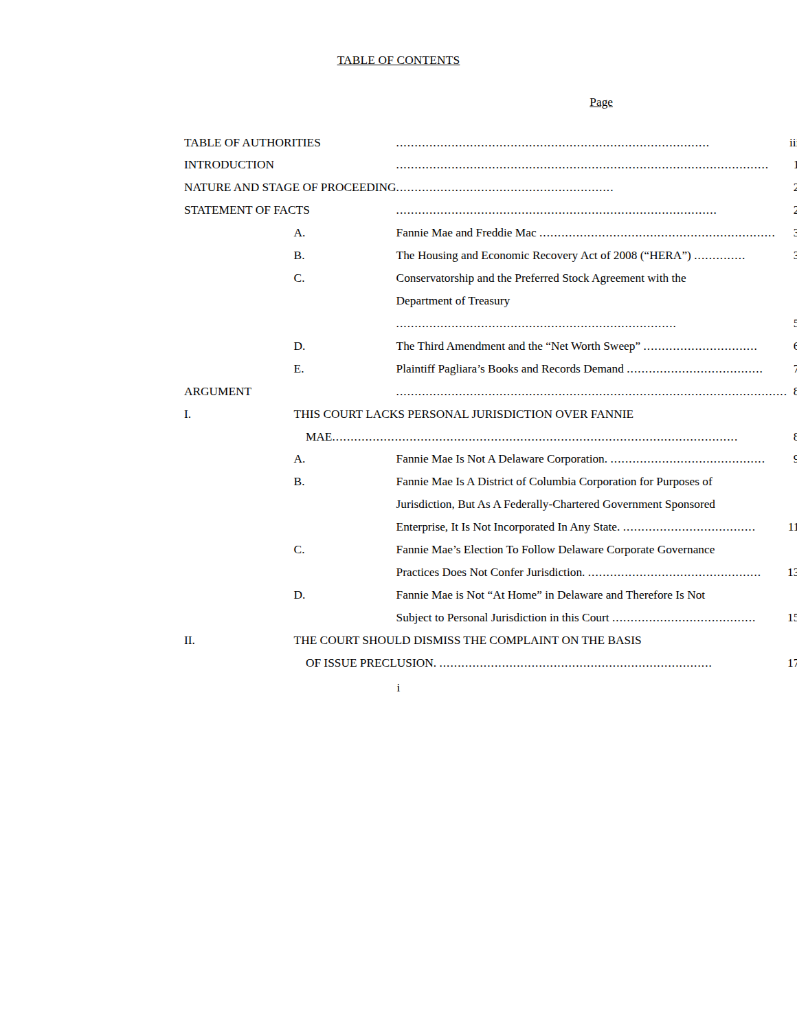TABLE OF CONTENTS
Page
| TABLE OF AUTHORITIES | ..................................................................................... | iii |
| INTRODUCTION | ..................................................................................................... | 1 |
| NATURE AND STAGE OF PROCEEDING | ........................................................... | 2 |
| STATEMENT OF FACTS | ....................................................................................... | 2 |
| | A. | Fannie Mae and Freddie Mac ................................................................ | 3 |
| | B. | The Housing and Economic Recovery Act of 2008 (“HERA”) .............. | 3 |
| | C. | Conservatorship and the Preferred Stock Agreement with the Department of Treasury ............................................................................ | 5 |
| | D. | The Third Amendment and the “Net Worth Sweep” ............................... | 6 |
| | E. | Plaintiff Pagliara’s Books and Records Demand ..................................... | 7 |
| ARGUMENT | .......................................................................................................... | 8 |
| I. | THIS COURT LACKS PERSONAL JURISDICTION OVER FANNIE MAE .............................................................................................................. | 8 |
| | A. | Fannie Mae Is Not A Delaware Corporation. .......................................... | 9 |
| | B. | Fannie Mae Is A District of Columbia Corporation for Purposes of Jurisdiction, But As A Federally-Chartered Government Sponsored Enterprise, It Is Not Incorporated In Any State. .................................... | 11 |
| | C. | Fannie Mae’s Election To Follow Delaware Corporate Governance Practices Does Not Confer Jurisdiction. ............................................... | 13 |
| | D. | Fannie Mae is Not “At Home” in Delaware and Therefore Is Not Subject to Personal Jurisdiction in this Court ....................................... | 15 |
| II. | THE COURT SHOULD DISMISS THE COMPLAINT ON THE BASIS OF ISSUE PRECLUSION. .......................................................................... | 17 |
i